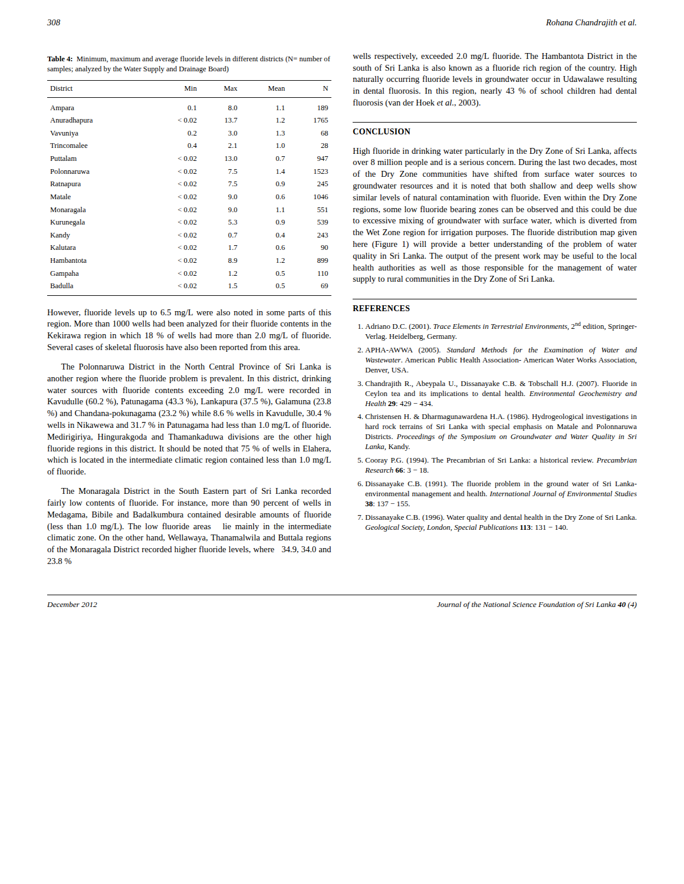308 Rohana Chandrajith et al.
Table 4: Minimum, maximum and average fluoride levels in different districts (N= number of samples; analyzed by the Water Supply and Drainage Board)
| District | Min | Max | Mean | N |
| --- | --- | --- | --- | --- |
| Ampara | 0.1 | 8.0 | 1.1 | 189 |
| Anuradhapura | < 0.02 | 13.7 | 1.2 | 1765 |
| Vavuniya | 0.2 | 3.0 | 1.3 | 68 |
| Trincomalee | 0.4 | 2.1 | 1.0 | 28 |
| Puttalam | < 0.02 | 13.0 | 0.7 | 947 |
| Polonnaruwa | < 0.02 | 7.5 | 1.4 | 1523 |
| Ratnapura | < 0.02 | 7.5 | 0.9 | 245 |
| Matale | < 0.02 | 9.0 | 0.6 | 1046 |
| Monaragala | < 0.02 | 9.0 | 1.1 | 551 |
| Kurunegala | < 0.02 | 5.3 | 0.9 | 539 |
| Kandy | < 0.02 | 0.7 | 0.4 | 243 |
| Kalutara | < 0.02 | 1.7 | 0.6 | 90 |
| Hambantota | < 0.02 | 8.9 | 1.2 | 899 |
| Gampaha | < 0.02 | 1.2 | 0.5 | 110 |
| Badulla | < 0.02 | 1.5 | 0.5 | 69 |
However, fluoride levels up to 6.5 mg/L were also noted in some parts of this region. More than 1000 wells had been analyzed for their fluoride contents in the Kekirawa region in which 18 % of wells had more than 2.0 mg/L of fluoride. Several cases of skeletal fluorosis have also been reported from this area.
The Polonnaruwa District in the North Central Province of Sri Lanka is another region where the fluoride problem is prevalent. In this district, drinking water sources with fluoride contents exceeding 2.0 mg/L were recorded in Kavudulle (60.2 %), Patunagama (43.3 %), Lankapura (37.5 %), Galamuna (23.8 %) and Chandana-pokunagama (23.2 %) while 8.6 % wells in Kavudulle, 30.4 % wells in Nikawewa and 31.7 % in Patunagama had less than 1.0 mg/L of fluoride. Medirigiriya, Hingurakgoda and Thamankaduwa divisions are the other high fluoride regions in this district. It should be noted that 75 % of wells in Elahera, which is located in the intermediate climatic region contained less than 1.0 mg/L of fluoride.
The Monaragala District in the South Eastern part of Sri Lanka recorded fairly low contents of fluoride. For instance, more than 90 percent of wells in Medagama, Bibile and Badalkumbura contained desirable amounts of fluoride (less than 1.0 mg/L). The low fluoride areas lie mainly in the intermediate climatic zone. On the other hand, Wellawaya, Thanamalwila and Buttala regions of the Monaragala District recorded higher fluoride levels, where 34.9, 34.0 and 23.8 %
wells respectively, exceeded 2.0 mg/L fluoride. The Hambantota District in the south of Sri Lanka is also known as a fluoride rich region of the country. High naturally occurring fluoride levels in groundwater occur in Udawalawe resulting in dental fluorosis. In this region, nearly 43 % of school children had dental fluorosis (van der Hoek et al., 2003).
CONCLUSION
High fluoride in drinking water particularly in the Dry Zone of Sri Lanka, affects over 8 million people and is a serious concern. During the last two decades, most of the Dry Zone communities have shifted from surface water sources to groundwater resources and it is noted that both shallow and deep wells show similar levels of natural contamination with fluoride. Even within the Dry Zone regions, some low fluoride bearing zones can be observed and this could be due to excessive mixing of groundwater with surface water, which is diverted from the Wet Zone region for irrigation purposes. The fluoride distribution map given here (Figure 1) will provide a better understanding of the problem of water quality in Sri Lanka. The output of the present work may be useful to the local health authorities as well as those responsible for the management of water supply to rural communities in the Dry Zone of Sri Lanka.
REFERENCES
Adriano D.C. (2001). Trace Elements in Terrestrial Environments, 2nd edition, Springer-Verlag. Heidelberg, Germany.
APHA-AWWA (2005). Standard Methods for the Examination of Water and Wastewater. American Public Health Association- American Water Works Association, Denver, USA.
Chandrajith R., Abeypala U., Dissanayake C.B. & Tobschall H.J. (2007). Fluoride in Ceylon tea and its implications to dental health. Environmental Geochemistry and Health 29: 429 − 434.
Christensen H. & Dharmagunawardena H.A. (1986). Hydrogeological investigations in hard rock terrains of Sri Lanka with special emphasis on Matale and Polonnaruwa Districts. Proceedings of the Symposium on Groundwater and Water Quality in Sri Lanka, Kandy.
Cooray P.G. (1994). The Precambrian of Sri Lanka: a historical review. Precambrian Research 66: 3 − 18.
Dissanayake C.B. (1991). The fluoride problem in the ground water of Sri Lanka-environmental management and health. International Journal of Environmental Studies 38: 137 − 155.
Dissanayake C.B. (1996). Water quality and dental health in the Dry Zone of Sri Lanka. Geological Society, London, Special Publications 113: 131 − 140.
December 2012 Journal of the National Science Foundation of Sri Lanka 40 (4)